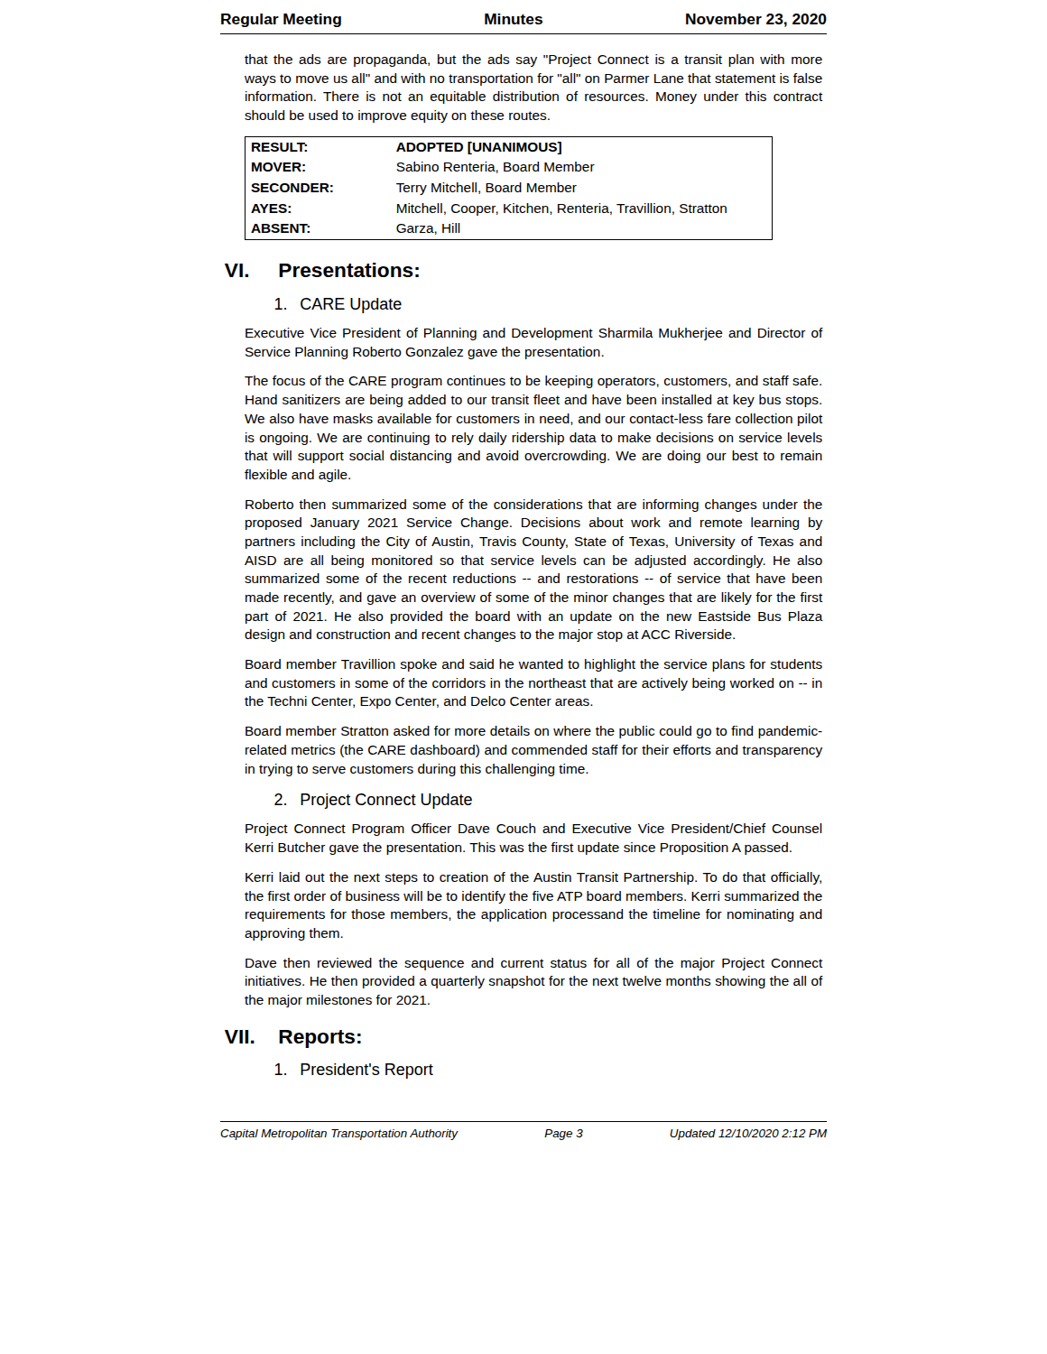Regular Meeting Minutes November 23, 2020
that the ads are propaganda, but the ads say "Project Connect is a transit plan with more ways to move us all" and with no transportation for "all" on Parmer Lane that statement is false information. There is not an equitable distribution of resources. Money under this contract should be used to improve equity on these routes.
| RESULT: | ADOPTED [UNANIMOUS] |
| MOVER: | Sabino Renteria, Board Member |
| SECONDER: | Terry Mitchell, Board Member |
| AYES: | Mitchell, Cooper, Kitchen, Renteria, Travillion, Stratton |
| ABSENT: | Garza, Hill |
VI. Presentations:
1. CARE Update
Executive Vice President of Planning and Development Sharmila Mukherjee and Director of Service Planning Roberto Gonzalez gave the presentation.
The focus of the CARE program continues to be keeping operators, customers, and staff safe. Hand sanitizers are being added to our transit fleet and have been installed at key bus stops. We also have masks available for customers in need, and our contact-less fare collection pilot is ongoing. We are continuing to rely daily ridership data to make decisions on service levels that will support social distancing and avoid overcrowding. We are doing our best to remain flexible and agile.
Roberto then summarized some of the considerations that are informing changes under the proposed January 2021 Service Change. Decisions about work and remote learning by partners including the City of Austin, Travis County, State of Texas, University of Texas and AISD are all being monitored so that service levels can be adjusted accordingly. He also summarized some of the recent reductions -- and restorations -- of service that have been made recently, and gave an overview of some of the minor changes that are likely for the first part of 2021. He also provided the board with an update on the new Eastside Bus Plaza design and construction and recent changes to the major stop at ACC Riverside.
Board member Travillion spoke and said he wanted to highlight the service plans for students and customers in some of the corridors in the northeast that are actively being worked on -- in the Techni Center, Expo Center, and Delco Center areas.
Board member Stratton asked for more details on where the public could go to find pandemic-related metrics (the CARE dashboard) and commended staff for their efforts and transparency in trying to serve customers during this challenging time.
2. Project Connect Update
Project Connect Program Officer Dave Couch and Executive Vice President/Chief Counsel Kerri Butcher gave the presentation. This was the first update since Proposition A passed.
Kerri laid out the next steps to creation of the Austin Transit Partnership. To do that officially, the first order of business will be to identify the five ATP board members. Kerri summarized the requirements for those members, the application processand the timeline for nominating and approving them.
Dave then reviewed the sequence and current status for all of the major Project Connect initiatives. He then provided a quarterly snapshot for the next twelve months showing the all of the major milestones for 2021.
VII. Reports:
1. President's Report
Capital Metropolitan Transportation Authority Page 3 Updated 12/10/2020 2:12 PM